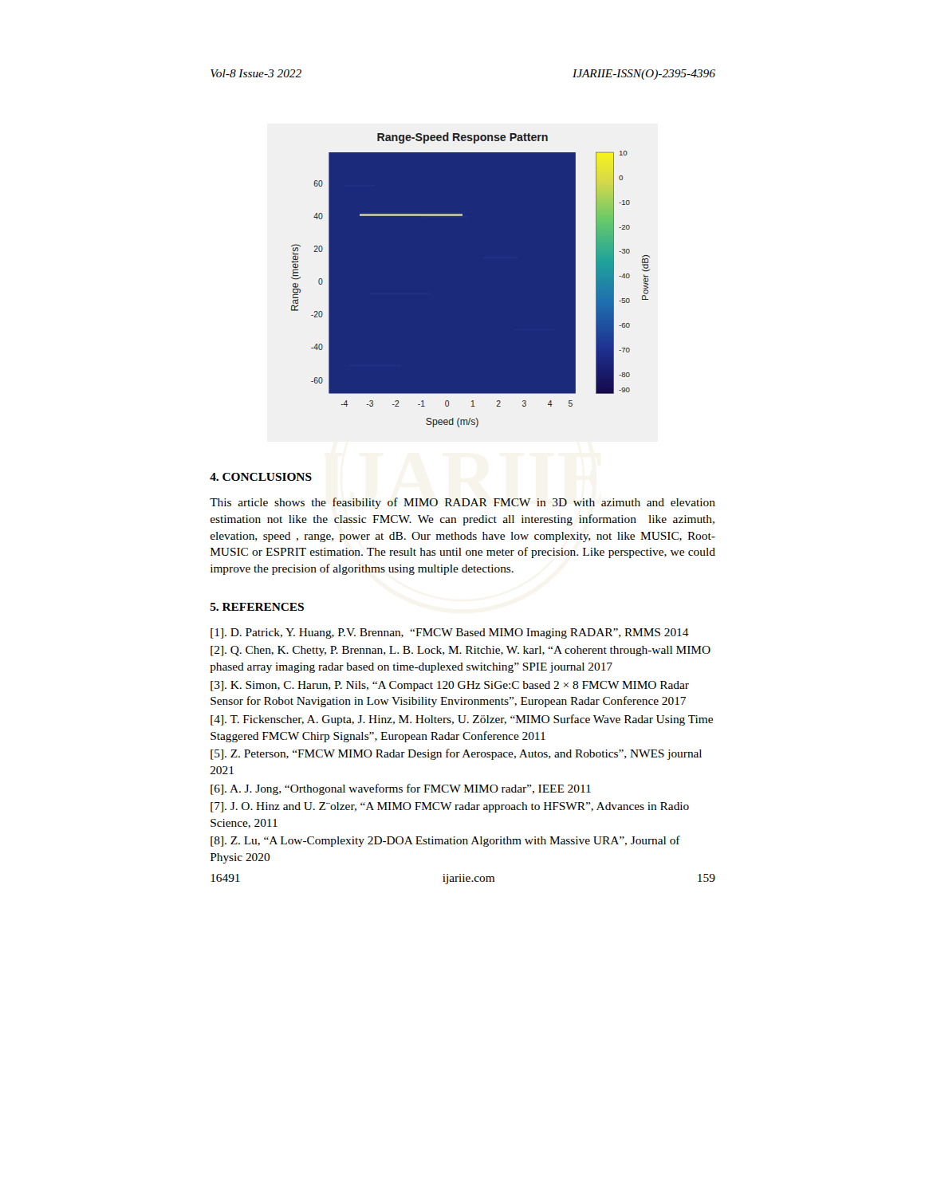IJARIIE
Vol-8 Issue-3 2022 IJARIIE-ISSN(O)-2395-4396
4. CONCLUSIONS
This article shows the feasibility of MIMO RADAR FMCW in 3D with azimuth and elevation estimation not like the classic FMCW. We can predict all interesting information like azimuth, elevation, speed , range, power at dB. Our methods have low complexity, not like MUSIC, Root-MUSIC or ESPRIT estimation. The result has until one meter of precision. Like perspective, we could improve the precision of algorithms using multiple detections.
5. REFERENCES
[1]. D. Patrick, Y. Huang, P.V. Brennan, “FMCW Based MIMO Imaging RADAR”, RMMS 2014
[2]. Q. Chen, K. Chetty, P. Brennan, L. B. Lock, M. Ritchie, W. karl, “A coherent through-wall MIMO phased array imaging radar based on time-duplexed switching” SPIE journal 2017
[3]. K. Simon, C. Harun, P. Nils, “A Compact 120 GHz SiGe:C based 2 × 8 FMCW MIMO Radar Sensor for Robot Navigation in Low Visibility Environments”, European Radar Conference 2017
[4]. T. Fickenscher, A. Gupta, J. Hinz, M. Holters, U. Zölzer, “MIMO Surface Wave Radar Using Time Staggered FMCW Chirp Signals”, European Radar Conference 2011
[5]. Z. Peterson, “FMCW MIMO Radar Design for Aerospace, Autos, and Robotics”, NWES journal 2021
[6]. A. J. Jong, “Orthogonal waveforms for FMCW MIMO radar”, IEEE 2011
[7]. J. O. Hinz and U. Z¨olzer, “A MIMO FMCW radar approach to HFSWR”, Advances in Radio Science, 2011
[8]. Z. Lu, “A Low-Complexity 2D-DOA Estimation Algorithm with Massive URA”, Journal of Physic 2020
16491 ijariie.com 159